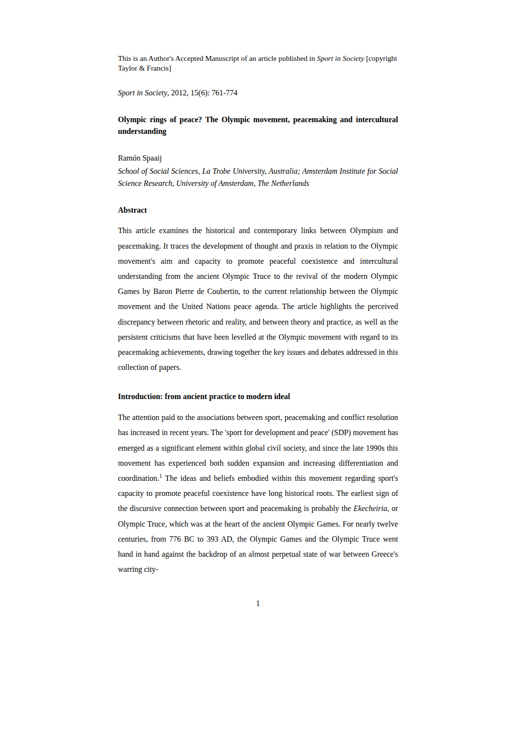This is an Author's Accepted Manuscript of an article published in Sport in Society [copyright Taylor & Francis]
Sport in Society, 2012, 15(6): 761-774
Olympic rings of peace? The Olympic movement, peacemaking and intercultural understanding
Ramón Spaaij
School of Social Sciences, La Trobe University, Australia; Amsterdam Institute for Social Science Research, University of Amsterdam, The Netherlands
Abstract
This article examines the historical and contemporary links between Olympism and peacemaking. It traces the development of thought and praxis in relation to the Olympic movement's aim and capacity to promote peaceful coexistence and intercultural understanding from the ancient Olympic Truce to the revival of the modern Olympic Games by Baron Pierre de Coubertin, to the current relationship between the Olympic movement and the United Nations peace agenda. The article highlights the perceived discrepancy between rhetoric and reality, and between theory and practice, as well as the persistent criticisms that have been levelled at the Olympic movement with regard to its peacemaking achievements, drawing together the key issues and debates addressed in this collection of papers.
Introduction: from ancient practice to modern ideal
The attention paid to the associations between sport, peacemaking and conflict resolution has increased in recent years. The 'sport for development and peace' (SDP) movement has emerged as a significant element within global civil society, and since the late 1990s this movement has experienced both sudden expansion and increasing differentiation and coordination.1 The ideas and beliefs embodied within this movement regarding sport's capacity to promote peaceful coexistence have long historical roots. The earliest sign of the discursive connection between sport and peacemaking is probably the Ekecheiria, or Olympic Truce, which was at the heart of the ancient Olympic Games. For nearly twelve centuries, from 776 BC to 393 AD, the Olympic Games and the Olympic Truce went hand in hand against the backdrop of an almost perpetual state of war between Greece's warring city-
1